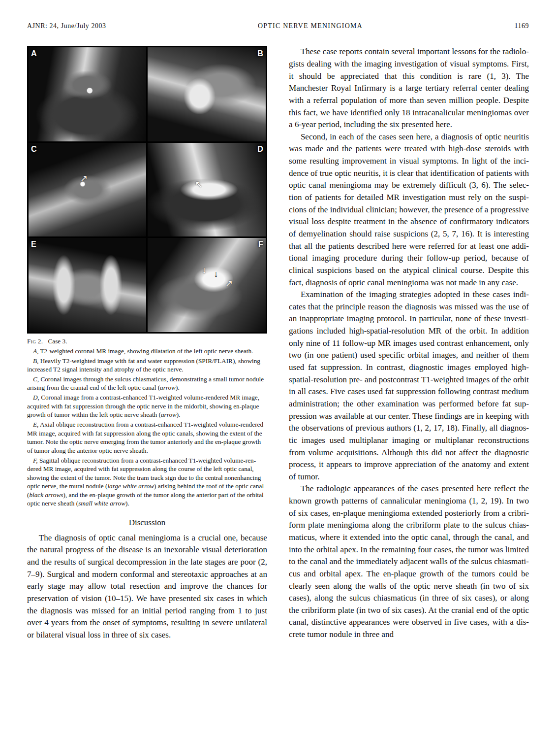AJNR: 24, June/July 2003 Optic Nerve Meningioma 1169
A
B
C ↗
D ↖
E
F ↓ ↓ ↗
Fig 2. Case 3.
A, T2-weighted coronal MR image, showing dilatation of the left optic nerve sheath.
B, Heavily T2-weighted image with fat and water suppression (SPIR/FLAIR), showing increased T2 signal intensity and atrophy of the optic nerve.
C, Coronal images through the sulcus chiasmaticus, demonstrating a small tumor nodule arising from the cranial end of the left optic canal (arrow).
D, Coronal image from a contrast-enhanced T1-weighted volume-rendered MR image, acquired with fat suppression through the optic nerve in the midorbit, showing en-plaque growth of tumor within the left optic nerve sheath (arrow).
E, Axial oblique reconstruction from a contrast-enhanced T1-weighted volume-rendered MR image, acquired with fat suppression along the optic canals, showing the extent of the tumor. Note the optic nerve emerging from the tumor anteriorly and the en-plaque growth of tumor along the anterior optic nerve sheath.
F, Sagittal oblique reconstruction from a contrast-enhanced T1-weighted volume-rendered MR image, acquired with fat suppression along the course of the left optic canal, showing the extent of the tumor. Note the tram track sign due to the central nonenhancing optic nerve, the mural nodule (large white arrow) arising behind the roof of the optic canal (black arrows), and the en-plaque growth of the tumor along the anterior part of the orbital optic nerve sheath (small white arrow).
Discussion
The diagnosis of optic canal meningioma is a crucial one, because the natural progress of the disease is an inexorable visual deterioration and the results of surgical decompression in the late stages are poor (2, 7–9). Surgical and modern conformal and stereotaxic approaches at an early stage may allow total resection and improve the chances for preservation of vision (10–15). We have presented six cases in which the diagnosis was missed for an initial period ranging from 1 to just over 4 years from the onset of symptoms, resulting in severe unilateral or bilateral visual loss in three of six cases.
These case reports contain several important lessons for the radiologists dealing with the imaging investigation of visual symptoms. First, it should be appreciated that this condition is rare (1, 3). The Manchester Royal Infirmary is a large tertiary referral center dealing with a referral population of more than seven million people. Despite this fact, we have identified only 18 intracanalicular meningiomas over a 6-year period, including the six presented here.
Second, in each of the cases seen here, a diagnosis of optic neuritis was made and the patients were treated with high-dose steroids with some resulting improvement in visual symptoms. In light of the incidence of true optic neuritis, it is clear that identification of patients with optic canal meningioma may be extremely difficult (3, 6). The selection of patients for detailed MR investigation must rely on the suspicions of the individual clinician; however, the presence of a progressive visual loss despite treatment in the absence of confirmatory indicators of demyelination should raise suspicions (2, 5, 7, 16). It is interesting that all the patients described here were referred for at least one additional imaging procedure during their follow-up period, because of clinical suspicions based on the atypical clinical course. Despite this fact, diagnosis of optic canal meningioma was not made in any case.
Examination of the imaging strategies adopted in these cases indicates that the principle reason the diagnosis was missed was the use of an inappropriate imaging protocol. In particular, none of these investigations included high-spatial-resolution MR of the orbit. In addition only nine of 11 follow-up MR images used contrast enhancement, only two (in one patient) used specific orbital images, and neither of them used fat suppression. In contrast, diagnostic images employed high-spatial-resolution pre- and postcontrast T1-weighted images of the orbit in all cases. Five cases used fat suppression following contrast medium administration; the other examination was performed before fat suppression was available at our center. These findings are in keeping with the observations of previous authors (1, 2, 17, 18). Finally, all diagnostic images used multiplanar imaging or multiplanar reconstructions from volume acquisitions. Although this did not affect the diagnostic process, it appears to improve appreciation of the anatomy and extent of tumor.
The radiologic appearances of the cases presented here reflect the known growth patterns of cannalicular meningioma (1, 2, 19). In two of six cases, en-plaque meningioma extended posteriorly from a cribriform plate meningioma along the cribriform plate to the sulcus chiasmaticus, where it extended into the optic canal, through the canal, and into the orbital apex. In the remaining four cases, the tumor was limited to the canal and the immediately adjacent walls of the sulcus chiasmaticus and orbital apex. The en-plaque growth of the tumors could be clearly seen along the walls of the optic nerve sheath (in two of six cases), along the sulcus chiasmaticus (in three of six cases), or along the cribriform plate (in two of six cases). At the cranial end of the optic canal, distinctive appearances were observed in five cases, with a discrete tumor nodule in three and